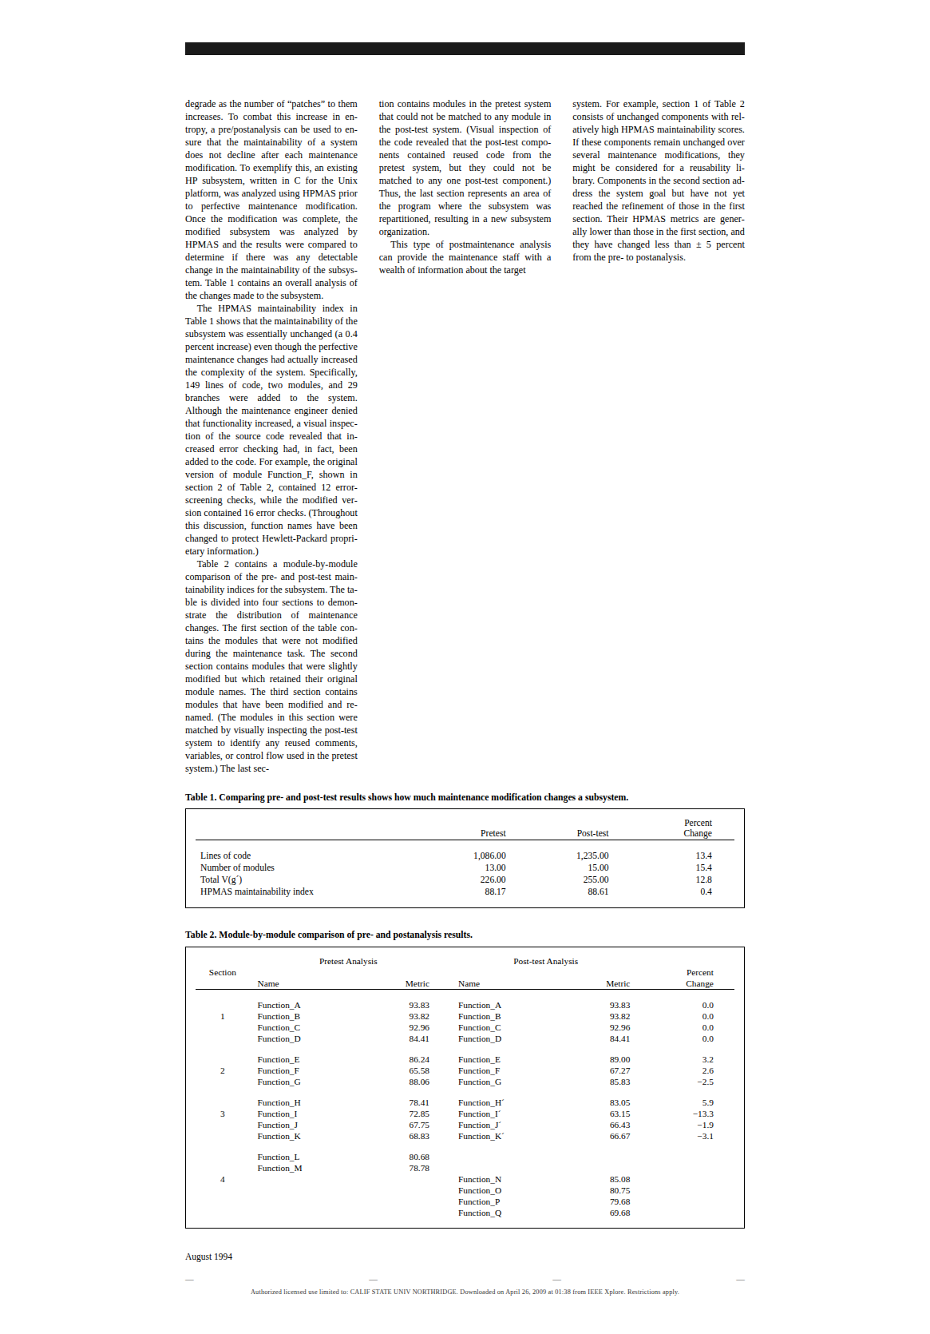degrade as the number of “patches” to them increases. To combat this increase in entropy, a pre/postanalysis can be used to ensure that the maintainability of a system does not decline after each maintenance modification. To exemplify this, an existing HP subsystem, written in C for the Unix platform, was analyzed using HPMAS prior to perfective maintenance modification. Once the modification was complete, the modified subsystem was analyzed by HPMAS and the results were compared to determine if there was any detectable change in the maintainability of the subsystem. Table 1 contains an overall analysis of the changes made to the subsystem.
The HPMAS maintainability index in Table 1 shows that the maintainability of the subsystem was essentially unchanged (a 0.4 percent increase) even though the perfective maintenance changes had actually increased the complexity of the system. Specifically, 149 lines of code, two modules, and 29 branches were added to the system. Although the maintenance engineer denied that functionality increased, a visual inspection of the source code revealed that increased error checking had, in fact, been added to the code. For example, the original version of module Function_F, shown in section 2 of Table 2, contained 12 error-screening checks, while the modified version contained 16 error checks. (Throughout this discussion, function names have been changed to protect Hewlett-Packard proprietary information.)
Table 2 contains a module-by-module comparison of the pre- and post-test maintainability indices for the subsystem. The table is divided into four sections to demonstrate the distribution of maintenance changes. The first section of the table contains the modules that were not modified during the maintenance task. The second section contains modules that were slightly modified but which retained their original module names. The third section contains modules that have been modified and renamed. (The modules in this section were matched by visually inspecting the post-test system to identify any reused comments, variables, or control flow used in the pretest system.) The last sec-
tion contains modules in the pretest system that could not be matched to any module in the post-test system. (Visual inspection of the code revealed that the post-test components contained reused code from the pretest system, but they could not be matched to any one post-test component.) Thus, the last section represents an area of the program where the subsystem was repartitioned, resulting in a new subsystem organization.
This type of postmaintenance analysis can provide the maintenance staff with a wealth of information about the target
system. For example, section 1 of Table 2 consists of unchanged components with relatively high HPMAS maintainability scores. If these components remain unchanged over several maintenance modifications, they might be considered for a reusability library. Components in the second section address the system goal but have not yet reached the refinement of those in the first section. Their HPMAS metrics are generally lower than those in the first section, and they have changed less than ± 5 percent from the pre- to postanalysis.
Table 1. Comparing pre- and post-test results shows how much maintenance modification changes a subsystem.
| | Pretest | Post-test | Percent Change |
| --- | --- | --- | --- |
| Lines of code | 1,086.00 | 1,235.00 | 13.4 |
| Number of modules | 13.00 | 15.00 | 15.4 |
| Total V(g´) | 226.00 | 255.00 | 12.8 |
| HPMAS maintainability index | 88.17 | 88.61 | 0.4 |
Table 2. Module-by-module comparison of pre- and postanalysis results.
| | Pretest Analysis | Post-test Analysis | |
| --- | --- | --- | --- |
| Section | | | | | Percent |
| | Name | Metric | Name | Metric | Change |
| | Function_A | 93.83 | Function_A | 93.83 | 0.0 |
| 1 | Function_B | 93.82 | Function_B | 93.82 | 0.0 |
| | Function_C | 92.96 | Function_C | 92.96 | 0.0 |
| | Function_D | 84.41 | Function_D | 84.41 | 0.0 |
| | Function_E | 86.24 | Function_E | 89.00 | 3.2 |
| 2 | Function_F | 65.58 | Function_F | 67.27 | 2.6 |
| | Function_G | 88.06 | Function_G | 85.83 | −2.5 |
| | Function_H | 78.41 | Function_H´ | 83.05 | 5.9 |
| 3 | Function_I | 72.85 | Function_I´ | 63.15 | −13.3 |
| | Function_J | 67.75 | Function_J´ | 66.43 | −1.9 |
| | Function_K | 68.83 | Function_K´ | 66.67 | −3.1 |
| | Function_L | 80.68 | | | |
| | Function_M | 78.78 | | | |
| 4 | | | Function_N | 85.08 | |
| | | | Function_O | 80.75 | |
| | | | Function_P | 79.68 | |
| | | | Function_Q | 69.68 | |
August 1994
— — — —
Authorized licensed use limited to: CALIF STATE UNIV NORTHRIDGE. Downloaded on April 26, 2009 at 01:38 from IEEE Xplore. Restrictions apply.